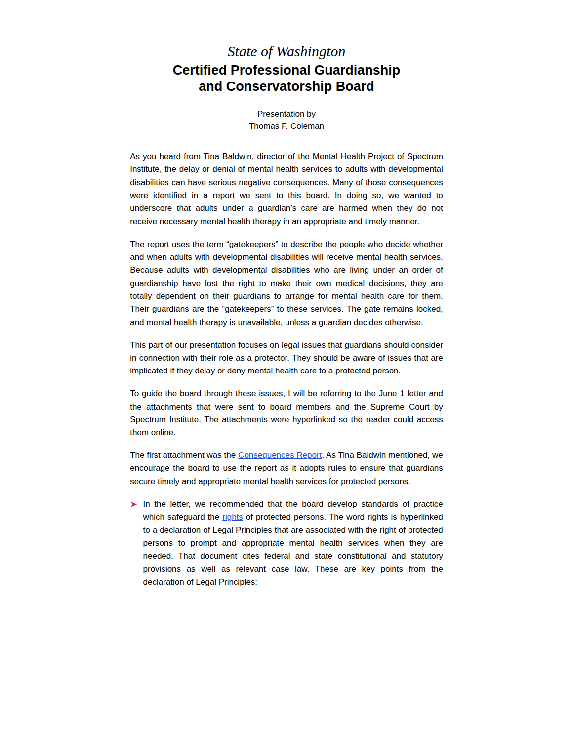State of Washington
Certified Professional Guardianship
and Conservatorship Board
Presentation by
Thomas F. Coleman
As you heard from Tina Baldwin, director of the Mental Health Project of Spectrum Institute, the delay or denial of mental health services to adults with developmental disabilities can have serious negative consequences. Many of those consequences were identified in a report we sent to this board. In doing so, we wanted to underscore that adults under a guardian’s care are harmed when they do not receive necessary mental health therapy in an appropriate and timely manner.
The report uses the term “gatekeepers” to describe the people who decide whether and when adults with developmental disabilities will receive mental health services. Because adults with developmental disabilities who are living under an order of guardianship have lost the right to make their own medical decisions, they are totally dependent on their guardians to arrange for mental health care for them. Their guardians are the “gatekeepers” to these services. The gate remains locked, and mental health therapy is unavailable, unless a guardian decides otherwise.
This part of our presentation focuses on legal issues that guardians should consider in connection with their role as a protector. They should be aware of issues that are implicated if they delay or deny mental health care to a protected person.
To guide the board through these issues, I will be referring to the June 1 letter and the attachments that were sent to board members and the Supreme Court by Spectrum Institute. The attachments were hyperlinked so the reader could access them online.
The first attachment was the Consequences Report. As Tina Baldwin mentioned, we encourage the board to use the report as it adopts rules to ensure that guardians secure timely and appropriate mental health services for protected persons.
➤ In the letter, we recommended that the board develop standards of practice which safeguard the rights of protected persons. The word rights is hyperlinked to a declaration of Legal Principles that are associated with the right of protected persons to prompt and appropriate mental health services when they are needed. That document cites federal and state constitutional and statutory provisions as well as relevant case law. These are key points from the declaration of Legal Principles: